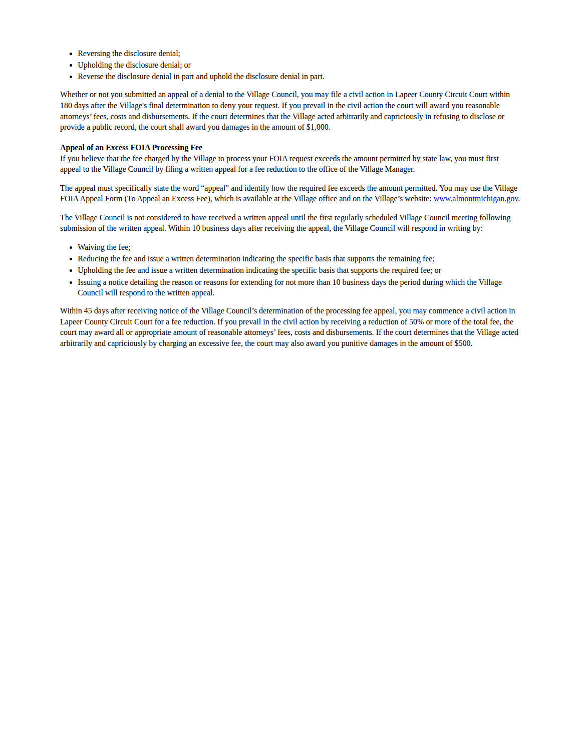Reversing the disclosure denial;
Upholding the disclosure denial; or
Reverse the disclosure denial in part and uphold the disclosure denial in part.
Whether or not you submitted an appeal of a denial to the Village Council, you may file a civil action in Lapeer County Circuit Court within 180 days after the Village's final determination to deny your request. If you prevail in the civil action the court will award you reasonable attorneys’ fees, costs and disbursements. If the court determines that the Village acted arbitrarily and capriciously in refusing to disclose or provide a public record, the court shall award you damages in the amount of $1,000.
Appeal of an Excess FOIA Processing Fee
If you believe that the fee charged by the Village to process your FOIA request exceeds the amount permitted by state law, you must first appeal to the Village Council by filing a written appeal for a fee reduction to the office of the Village Manager.
The appeal must specifically state the word “appeal” and identify how the required fee exceeds the amount permitted. You may use the Village FOIA Appeal Form (To Appeal an Excess Fee), which is available at the Village office and on the Village’s website: www.almontmichigan.gov.
The Village Council is not considered to have received a written appeal until the first regularly scheduled Village Council meeting following submission of the written appeal. Within 10 business days after receiving the appeal, the Village Council will respond in writing by:
Waiving the fee;
Reducing the fee and issue a written determination indicating the specific basis that supports the remaining fee;
Upholding the fee and issue a written determination indicating the specific basis that supports the required fee; or
Issuing a notice detailing the reason or reasons for extending for not more than 10 business days the period during which the Village Council will respond to the written appeal.
Within 45 days after receiving notice of the Village Council’s determination of the processing fee appeal, you may commence a civil action in Lapeer County Circuit Court for a fee reduction. If you prevail in the civil action by receiving a reduction of 50% or more of the total fee, the court may award all or appropriate amount of reasonable attorneys’ fees, costs and disbursements. If the court determines that the Village acted arbitrarily and capriciously by charging an excessive fee, the court may also award you punitive damages in the amount of $500.